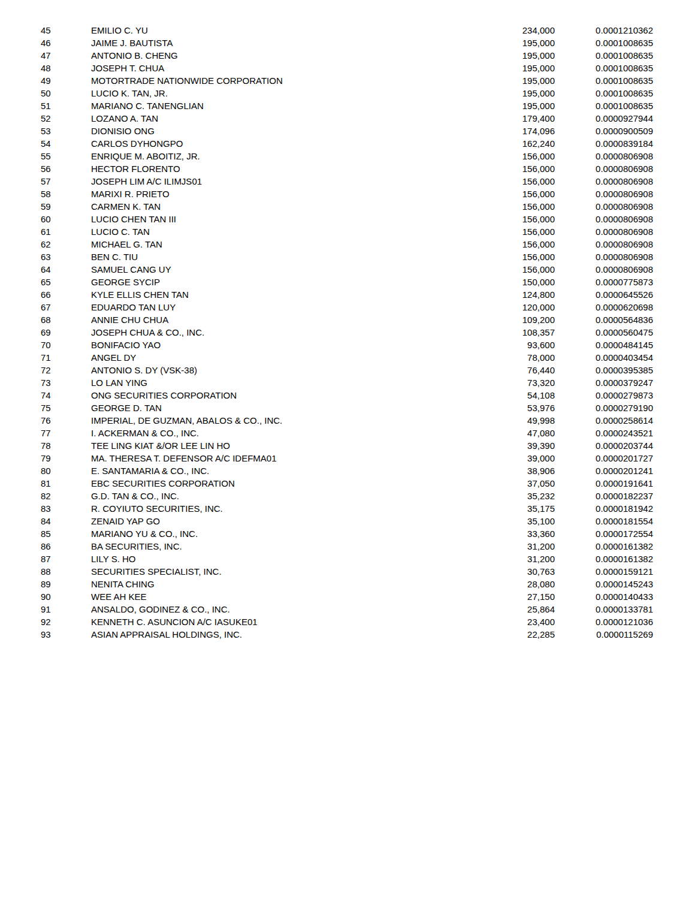| 45 | EMILIO C. YU | 234,000 | 0.0001210362 |
| 46 | JAIME J. BAUTISTA | 195,000 | 0.0001008635 |
| 47 | ANTONIO B. CHENG | 195,000 | 0.0001008635 |
| 48 | JOSEPH T. CHUA | 195,000 | 0.0001008635 |
| 49 | MOTORTRADE NATIONWIDE CORPORATION | 195,000 | 0.0001008635 |
| 50 | LUCIO K. TAN, JR. | 195,000 | 0.0001008635 |
| 51 | MARIANO C. TANENGLIAN | 195,000 | 0.0001008635 |
| 52 | LOZANO A. TAN | 179,400 | 0.0000927944 |
| 53 | DIONISIO ONG | 174,096 | 0.0000900509 |
| 54 | CARLOS DYHONGPO | 162,240 | 0.0000839184 |
| 55 | ENRIQUE M. ABOITIZ, JR. | 156,000 | 0.0000806908 |
| 56 | HECTOR FLORENTO | 156,000 | 0.0000806908 |
| 57 | JOSEPH LIM A/C ILIMJS01 | 156,000 | 0.0000806908 |
| 58 | MARIXI R. PRIETO | 156,000 | 0.0000806908 |
| 59 | CARMEN K. TAN | 156,000 | 0.0000806908 |
| 60 | LUCIO CHEN TAN III | 156,000 | 0.0000806908 |
| 61 | LUCIO C. TAN | 156,000 | 0.0000806908 |
| 62 | MICHAEL G. TAN | 156,000 | 0.0000806908 |
| 63 | BEN C. TIU | 156,000 | 0.0000806908 |
| 64 | SAMUEL CANG UY | 156,000 | 0.0000806908 |
| 65 | GEORGE SYCIP | 150,000 | 0.0000775873 |
| 66 | KYLE ELLIS CHEN TAN | 124,800 | 0.0000645526 |
| 67 | EDUARDO TAN LUY | 120,000 | 0.0000620698 |
| 68 | ANNIE CHU CHUA | 109,200 | 0.0000564836 |
| 69 | JOSEPH CHUA & CO., INC. | 108,357 | 0.0000560475 |
| 70 | BONIFACIO YAO | 93,600 | 0.0000484145 |
| 71 | ANGEL DY | 78,000 | 0.0000403454 |
| 72 | ANTONIO S. DY (VSK-38) | 76,440 | 0.0000395385 |
| 73 | LO LAN YING | 73,320 | 0.0000379247 |
| 74 | ONG SECURITIES CORPORATION | 54,108 | 0.0000279873 |
| 75 | GEORGE D. TAN | 53,976 | 0.0000279190 |
| 76 | IMPERIAL, DE GUZMAN, ABALOS & CO., INC. | 49,998 | 0.0000258614 |
| 77 | I. ACKERMAN & CO., INC. | 47,080 | 0.0000243521 |
| 78 | TEE LING KIAT &/OR LEE LIN HO | 39,390 | 0.0000203744 |
| 79 | MA. THERESA T. DEFENSOR A/C IDEFMA01 | 39,000 | 0.0000201727 |
| 80 | E. SANTAMARIA & CO., INC. | 38,906 | 0.0000201241 |
| 81 | EBC SECURITIES CORPORATION | 37,050 | 0.0000191641 |
| 82 | G.D. TAN & CO., INC. | 35,232 | 0.0000182237 |
| 83 | R. COYIUTO SECURITIES, INC. | 35,175 | 0.0000181942 |
| 84 | ZENAID YAP GO | 35,100 | 0.0000181554 |
| 85 | MARIANO YU & CO., INC. | 33,360 | 0.0000172554 |
| 86 | BA SECURITIES, INC. | 31,200 | 0.0000161382 |
| 87 | LILY S. HO | 31,200 | 0.0000161382 |
| 88 | SECURITIES SPECIALIST, INC. | 30,763 | 0.0000159121 |
| 89 | NENITA CHING | 28,080 | 0.0000145243 |
| 90 | WEE AH KEE | 27,150 | 0.0000140433 |
| 91 | ANSALDO, GODINEZ & CO., INC. | 25,864 | 0.0000133781 |
| 92 | KENNETH C. ASUNCION A/C IASUKE01 | 23,400 | 0.0000121036 |
| 93 | ASIAN APPRAISAL HOLDINGS, INC. | 22,285 | 0.0000115269 |